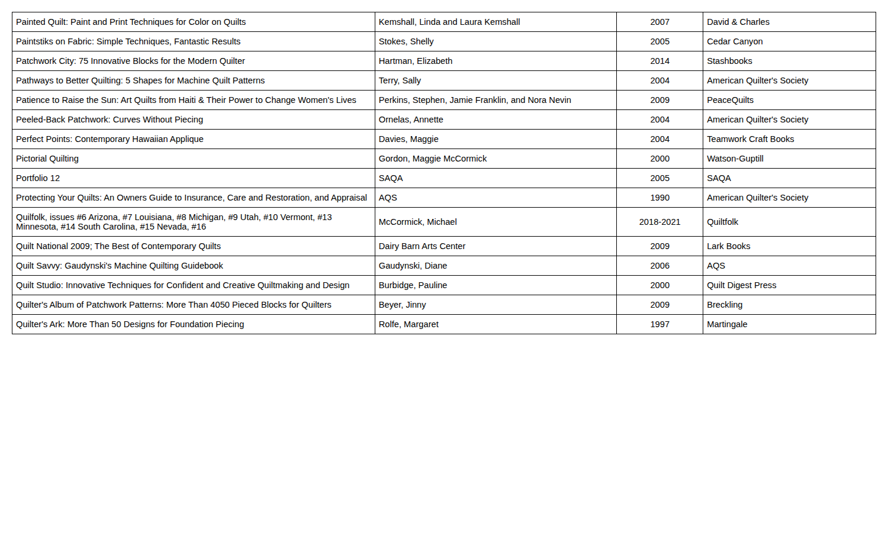| Painted Quilt: Paint and Print Techniques for Color on Quilts | Kemshall, Linda and Laura Kemshall | 2007 | David & Charles |
| Paintstiks on Fabric: Simple Techniques, Fantastic Results | Stokes, Shelly | 2005 | Cedar Canyon |
| Patchwork City: 75 Innovative Blocks for the Modern Quilter | Hartman, Elizabeth | 2014 | Stashbooks |
| Pathways to Better Quilting: 5 Shapes for Machine Quilt Patterns | Terry, Sally | 2004 | American Quilter's Society |
| Patience to Raise the Sun: Art Quilts from Haiti & Their Power to Change Women's Lives | Perkins, Stephen, Jamie Franklin, and Nora Nevin | 2009 | PeaceQuilts |
| Peeled-Back Patchwork: Curves Without Piecing | Ornelas, Annette | 2004 | American Quilter's Society |
| Perfect Points: Contemporary Hawaiian Applique | Davies, Maggie | 2004 | Teamwork Craft Books |
| Pictorial Quilting | Gordon, Maggie McCormick | 2000 | Watson-Guptill |
| Portfolio 12 | SAQA | 2005 | SAQA |
| Protecting Your Quilts: An Owners Guide to Insurance, Care and Restoration, and Appraisal | AQS | 1990 | American Quilter's Society |
| Quilfolk, issues #6 Arizona, #7 Louisiana, #8 Michigan, #9 Utah, #10 Vermont, #13 Minnesota, #14 South Carolina, #15 Nevada, #16 | McCormick, Michael | 2018-2021 | Quiltfolk |
| Quilt National 2009; The Best of Contemporary Quilts | Dairy Barn Arts Center | 2009 | Lark Books |
| Quilt Savvy: Gaudynski's Machine Quilting Guidebook | Gaudynski, Diane | 2006 | AQS |
| Quilt Studio: Innovative Techniques for Confident and Creative Quiltmaking and Design | Burbidge, Pauline | 2000 | Quilt Digest Press |
| Quilter's Album of Patchwork Patterns: More Than 4050 Pieced Blocks for Quilters | Beyer, Jinny | 2009 | Breckling |
| Quilter's Ark: More Than 50 Designs for Foundation Piecing | Rolfe, Margaret | 1997 | Martingale |